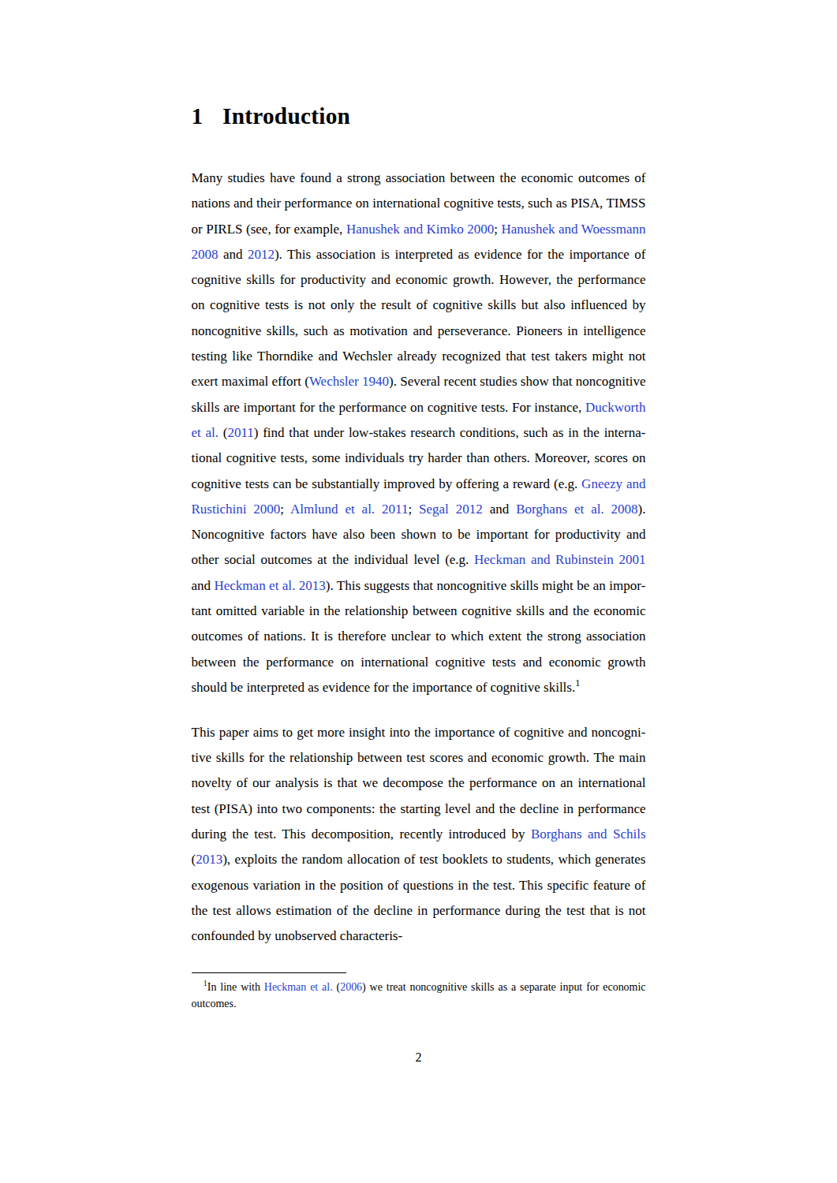1 Introduction
Many studies have found a strong association between the economic outcomes of nations and their performance on international cognitive tests, such as PISA, TIMSS or PIRLS (see, for example, Hanushek and Kimko 2000; Hanushek and Woessmann 2008 and 2012). This association is interpreted as evidence for the importance of cognitive skills for productivity and economic growth. However, the performance on cognitive tests is not only the result of cognitive skills but also influenced by noncognitive skills, such as motivation and perseverance. Pioneers in intelligence testing like Thorndike and Wechsler already recognized that test takers might not exert maximal effort (Wechsler 1940). Several recent studies show that noncognitive skills are important for the performance on cognitive tests. For instance, Duckworth et al. (2011) find that under low-stakes research conditions, such as in the international cognitive tests, some individuals try harder than others. Moreover, scores on cognitive tests can be substantially improved by offering a reward (e.g. Gneezy and Rustichini 2000; Almlund et al. 2011; Segal 2012 and Borghans et al. 2008). Noncognitive factors have also been shown to be important for productivity and other social outcomes at the individual level (e.g. Heckman and Rubinstein 2001 and Heckman et al. 2013). This suggests that noncognitive skills might be an important omitted variable in the relationship between cognitive skills and the economic outcomes of nations. It is therefore unclear to which extent the strong association between the performance on international cognitive tests and economic growth should be interpreted as evidence for the importance of cognitive skills.1
This paper aims to get more insight into the importance of cognitive and noncognitive skills for the relationship between test scores and economic growth. The main novelty of our analysis is that we decompose the performance on an international test (PISA) into two components: the starting level and the decline in performance during the test. This decomposition, recently introduced by Borghans and Schils (2013), exploits the random allocation of test booklets to students, which generates exogenous variation in the position of questions in the test. This specific feature of the test allows estimation of the decline in performance during the test that is not confounded by unobserved characteris-
1In line with Heckman et al. (2006) we treat noncognitive skills as a separate input for economic outcomes.
2